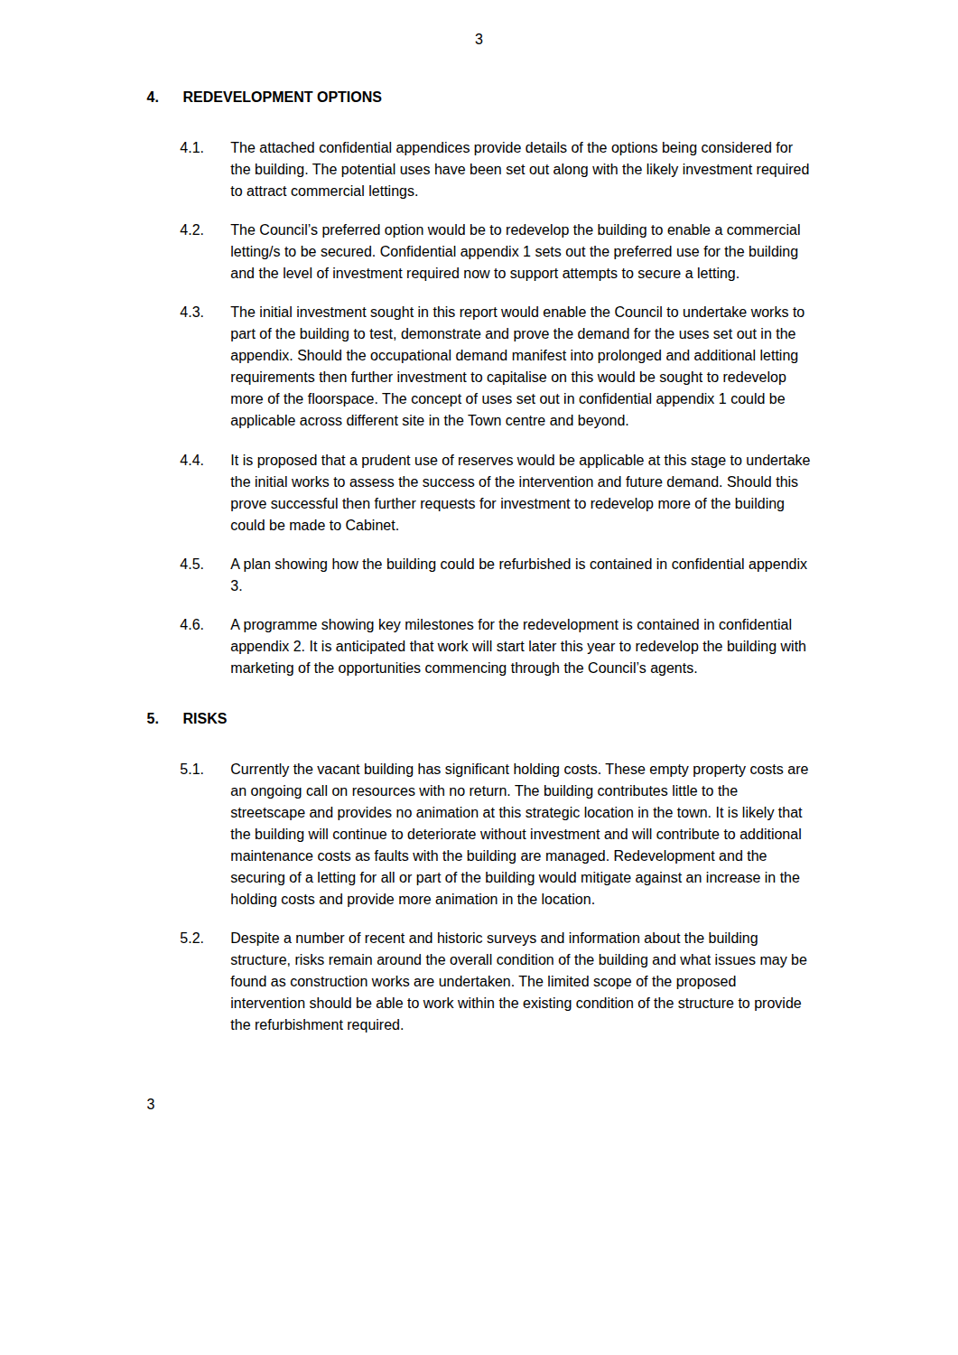3
4.
REDEVELOPMENT OPTIONS
4.1. The attached confidential appendices provide details of the options being considered for the building. The potential uses have been set out along with the likely investment required to attract commercial lettings.
4.2. The Council’s preferred option would be to redevelop the building to enable a commercial letting/s to be secured. Confidential appendix 1 sets out the preferred use for the building and the level of investment required now to support attempts to secure a letting.
4.3. The initial investment sought in this report would enable the Council to undertake works to part of the building to test, demonstrate and prove the demand for the uses set out in the appendix. Should the occupational demand manifest into prolonged and additional letting requirements then further investment to capitalise on this would be sought to redevelop more of the floorspace. The concept of uses set out in confidential appendix 1 could be applicable across different site in the Town centre and beyond.
4.4. It is proposed that a prudent use of reserves would be applicable at this stage to undertake the initial works to assess the success of the intervention and future demand. Should this prove successful then further requests for investment to redevelop more of the building could be made to Cabinet.
4.5. A plan showing how the building could be refurbished is contained in confidential appendix 3.
4.6. A programme showing key milestones for the redevelopment is contained in confidential appendix 2. It is anticipated that work will start later this year to redevelop the building with marketing of the opportunities commencing through the Council’s agents.
5.
RISKS
5.1. Currently the vacant building has significant holding costs. These empty property costs are an ongoing call on resources with no return. The building contributes little to the streetscape and provides no animation at this strategic location in the town. It is likely that the building will continue to deteriorate without investment and will contribute to additional maintenance costs as faults with the building are managed. Redevelopment and the securing of a letting for all or part of the building would mitigate against an increase in the holding costs and provide more animation in the location.
5.2. Despite a number of recent and historic surveys and information about the building structure, risks remain around the overall condition of the building and what issues may be found as construction works are undertaken. The limited scope of the proposed intervention should be able to work within the existing condition of the structure to provide the refurbishment required.
3